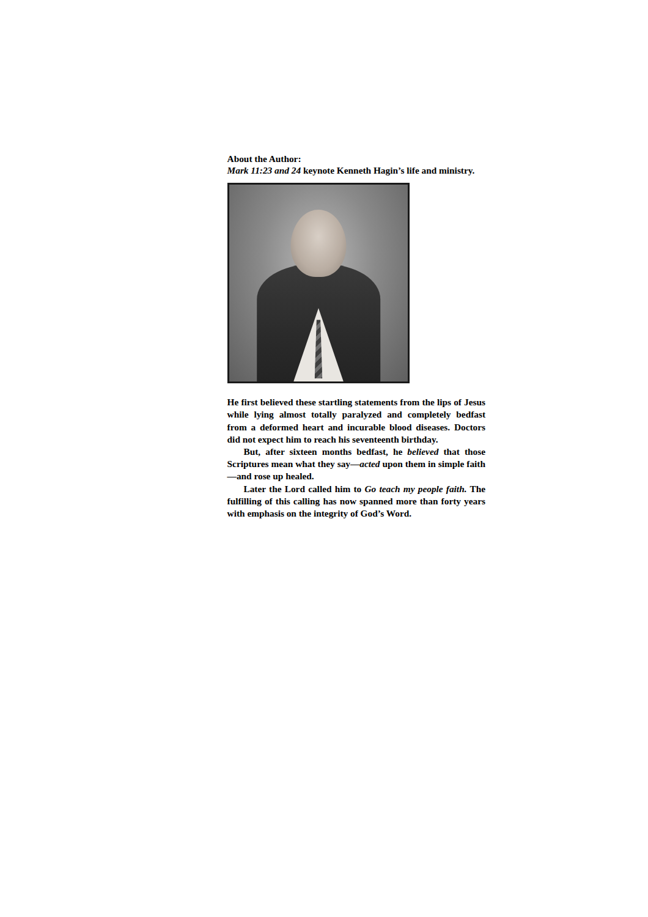About the Author:
Mark 11:23 and 24 keynote Kenneth Hagin’s life and ministry.
He first believed these startling statements from the lips of Jesus while lying almost totally paralyzed and completely bedfast from a deformed heart and incurable blood diseases. Doctors did not expect him to reach his seventeenth birthday.
But, after sixteen months bedfast, he believed that those Scriptures mean what they say—acted upon them in simple faith—and rose up healed.
Later the Lord called him to Go teach my people faith. The fulfilling of this calling has now spanned more than forty years with emphasis on the integrity of God’s Word.